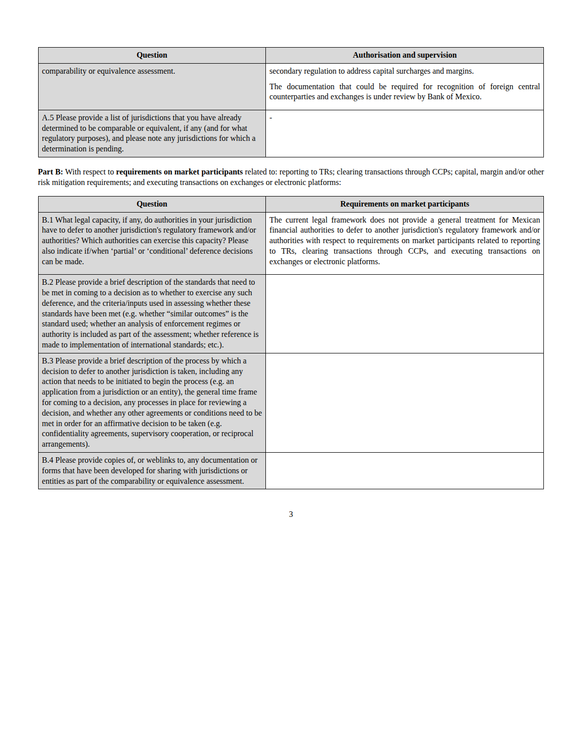| Question | Authorisation and supervision |
| --- | --- |
| comparability or equivalence assessment. | secondary regulation to address capital surcharges and margins. The documentation that could be required for recognition of foreign central counterparties and exchanges is under review by Bank of Mexico. |
| A.5 Please provide a list of jurisdictions that you have already determined to be comparable or equivalent, if any (and for what regulatory purposes), and please note any jurisdictions for which a determination is pending. | - |
Part B: With respect to requirements on market participants related to: reporting to TRs; clearing transactions through CCPs; capital, margin and/or other risk mitigation requirements; and executing transactions on exchanges or electronic platforms:
| Question | Requirements on market participants |
| --- | --- |
| B.1 What legal capacity, if any, do authorities in your jurisdiction have to defer to another jurisdiction's regulatory framework and/or authorities? Which authorities can exercise this capacity? Please also indicate if/when ‘partial’ or ‘conditional’ deference decisions can be made. | The current legal framework does not provide a general treatment for Mexican financial authorities to defer to another jurisdiction's regulatory framework and/or authorities with respect to requirements on market participants related to reporting to TRs, clearing transactions through CCPs, and executing transactions on exchanges or electronic platforms. |
| B.2 Please provide a brief description of the standards that need to be met in coming to a decision as to whether to exercise any such deference, and the criteria/inputs used in assessing whether these standards have been met (e.g. whether “similar outcomes” is the standard used; whether an analysis of enforcement regimes or authority is included as part of the assessment; whether reference is made to implementation of international standards; etc.). | |
| B.3 Please provide a brief description of the process by which a decision to defer to another jurisdiction is taken, including any action that needs to be initiated to begin the process (e.g. an application from a jurisdiction or an entity), the general time frame for coming to a decision, any processes in place for reviewing a decision, and whether any other agreements or conditions need to be met in order for an affirmative decision to be taken (e.g. confidentiality agreements, supervisory cooperation, or reciprocal arrangements). | |
| B.4 Please provide copies of, or weblinks to, any documentation or forms that have been developed for sharing with jurisdictions or entities as part of the comparability or equivalence assessment. | |
3